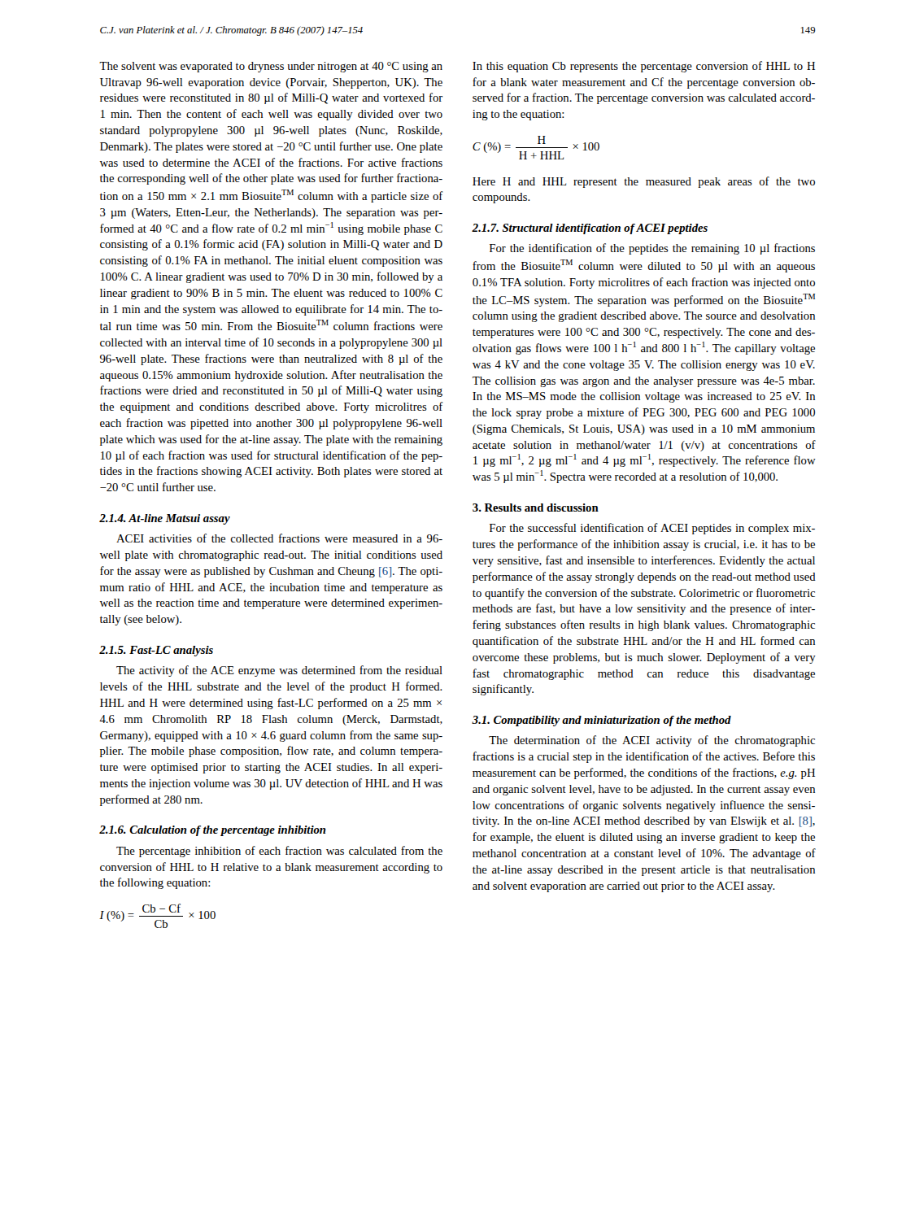C.J. van Platerink et al. / J. Chromatogr. B 846 (2007) 147–154 149
The solvent was evaporated to dryness under nitrogen at 40 °C using an Ultravap 96-well evaporation device (Porvair, Shepperton, UK). The residues were reconstituted in 80 µl of Milli-Q water and vortexed for 1 min. Then the content of each well was equally divided over two standard polypropylene 300 µl 96-well plates (Nunc, Roskilde, Denmark). The plates were stored at −20 °C until further use. One plate was used to determine the ACEI of the fractions. For active fractions the corresponding well of the other plate was used for further fractionation on a 150 mm × 2.1 mm BiosuiteTM column with a particle size of 3 µm (Waters, Etten-Leur, the Netherlands). The separation was performed at 40 °C and a flow rate of 0.2 ml min−1 using mobile phase C consisting of a 0.1% formic acid (FA) solution in Milli-Q water and D consisting of 0.1% FA in methanol. The initial eluent composition was 100% C. A linear gradient was used to 70% D in 30 min, followed by a linear gradient to 90% B in 5 min. The eluent was reduced to 100% C in 1 min and the system was allowed to equilibrate for 14 min. The total run time was 50 min. From the BiosuiteTM column fractions were collected with an interval time of 10 seconds in a polypropylene 300 µl 96-well plate. These fractions were than neutralized with 8 µl of the aqueous 0.15% ammonium hydroxide solution. After neutralisation the fractions were dried and reconstituted in 50 µl of Milli-Q water using the equipment and conditions described above. Forty microlitres of each fraction was pipetted into another 300 µl polypropylene 96-well plate which was used for the at-line assay. The plate with the remaining 10 µl of each fraction was used for structural identification of the peptides in the fractions showing ACEI activity. Both plates were stored at −20 °C until further use.
2.1.4. At-line Matsui assay
ACEI activities of the collected fractions were measured in a 96-well plate with chromatographic read-out. The initial conditions used for the assay were as published by Cushman and Cheung [6]. The optimum ratio of HHL and ACE, the incubation time and temperature as well as the reaction time and temperature were determined experimentally (see below).
2.1.5. Fast-LC analysis
The activity of the ACE enzyme was determined from the residual levels of the HHL substrate and the level of the product H formed. HHL and H were determined using fast-LC performed on a 25 mm × 4.6 mm Chromolith RP 18 Flash column (Merck, Darmstadt, Germany), equipped with a 10 × 4.6 guard column from the same supplier. The mobile phase composition, flow rate, and column temperature were optimised prior to starting the ACEI studies. In all experiments the injection volume was 30 µl. UV detection of HHL and H was performed at 280 nm.
2.1.6. Calculation of the percentage inhibition
The percentage inhibition of each fraction was calculated from the conversion of HHL to H relative to a blank measurement according to the following equation:
I (%) = Cb − Cf Cb × 100
In this equation Cb represents the percentage conversion of HHL to H for a blank water measurement and Cf the percentage conversion observed for a fraction. The percentage conversion was calculated according to the equation:
C (%) = HH + HHL × 100
Here H and HHL represent the measured peak areas of the two compounds.
2.1.7. Structural identification of ACEI peptides
For the identification of the peptides the remaining 10 µl fractions from the BiosuiteTM column were diluted to 50 µl with an aqueous 0.1% TFA solution. Forty microlitres of each fraction was injected onto the LC–MS system. The separation was performed on the BiosuiteTM column using the gradient described above. The source and desolvation temperatures were 100 °C and 300 °C, respectively. The cone and desolvation gas flows were 100 l h−1 and 800 l h−1. The capillary voltage was 4 kV and the cone voltage 35 V. The collision energy was 10 eV. The collision gas was argon and the analyser pressure was 4e-5 mbar. In the MS–MS mode the collision voltage was increased to 25 eV. In the lock spray probe a mixture of PEG 300, PEG 600 and PEG 1000 (Sigma Chemicals, St Louis, USA) was used in a 10 mM ammonium acetate solution in methanol/water 1/1 (v/v) at concentrations of 1 µg ml−1, 2 µg ml−1 and 4 µg ml−1, respectively. The reference flow was 5 µl min−1. Spectra were recorded at a resolution of 10,000.
3. Results and discussion
For the successful identification of ACEI peptides in complex mixtures the performance of the inhibition assay is crucial, i.e. it has to be very sensitive, fast and insensible to interferences. Evidently the actual performance of the assay strongly depends on the read-out method used to quantify the conversion of the substrate. Colorimetric or fluorometric methods are fast, but have a low sensitivity and the presence of interfering substances often results in high blank values. Chromatographic quantification of the substrate HHL and/or the H and HL formed can overcome these problems, but is much slower. Deployment of a very fast chromatographic method can reduce this disadvantage significantly.
3.1. Compatibility and miniaturization of the method
The determination of the ACEI activity of the chromatographic fractions is a crucial step in the identification of the actives. Before this measurement can be performed, the conditions of the fractions, e.g. pH and organic solvent level, have to be adjusted. In the current assay even low concentrations of organic solvents negatively influence the sensitivity. In the on-line ACEI method described by van Elswijk et al. [8], for example, the eluent is diluted using an inverse gradient to keep the methanol concentration at a constant level of 10%. The advantage of the at-line assay described in the present article is that neutralisation and solvent evaporation are carried out prior to the ACEI assay.